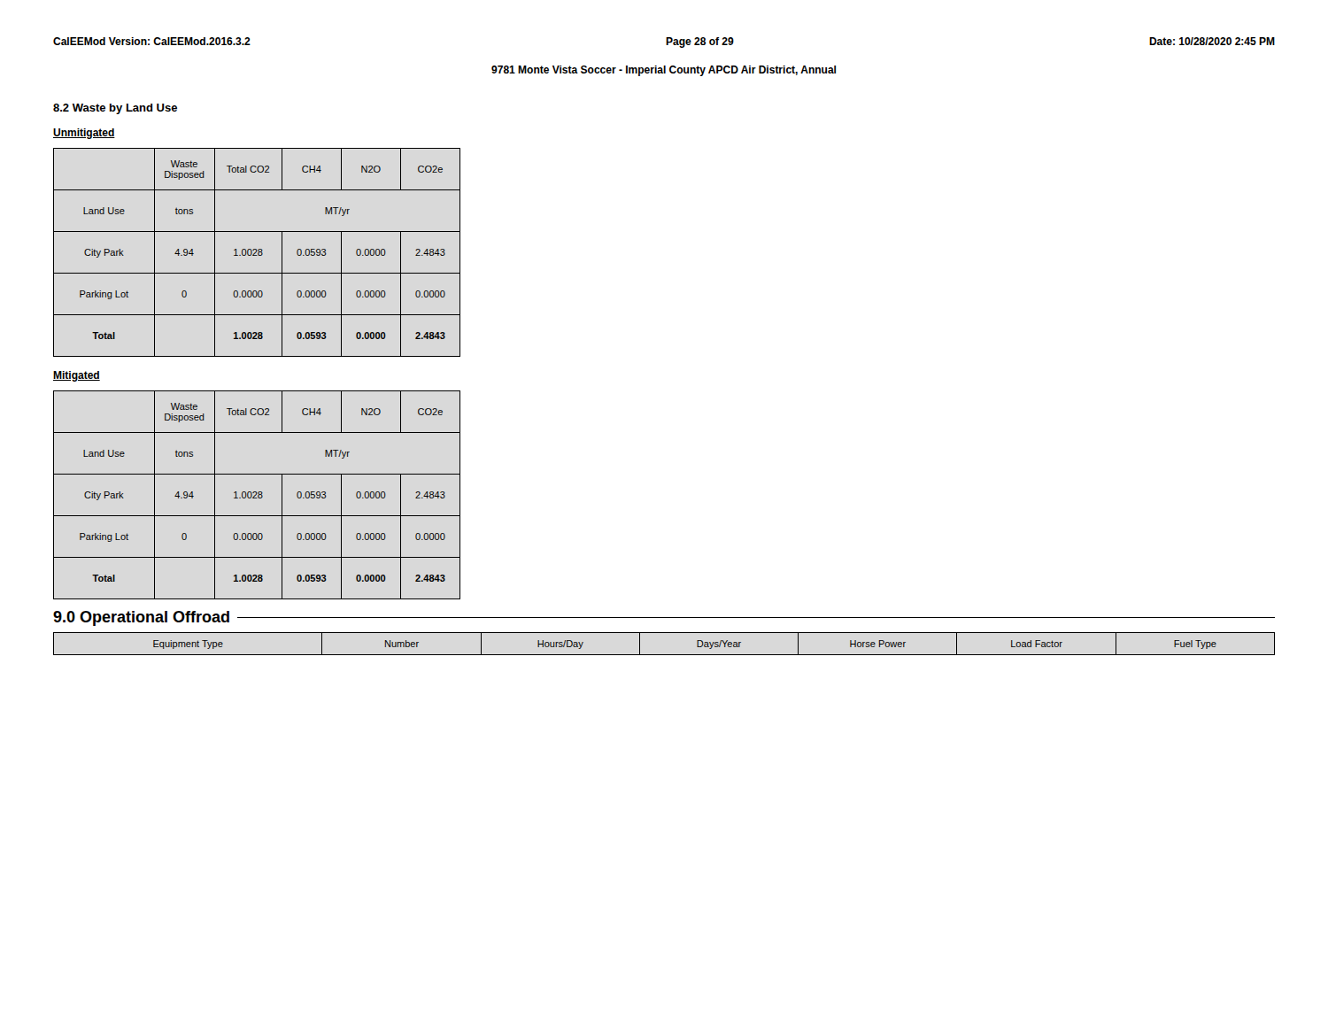CalEEMod Version: CalEEMod.2016.3.2
Page 28 of 29
Date: 10/28/2020 2:45 PM
9781 Monte Vista Soccer - Imperial County APCD Air District, Annual
8.2 Waste by Land Use
Unmitigated
| | Waste Disposed | Total CO2 | CH4 | N2O | CO2e |
| --- | --- | --- | --- | --- | --- |
| Land Use | tons | MT/yr |
| City Park | 4.94 | 1.0028 | 0.0593 | 0.0000 | 2.4843 |
| Parking Lot | 0 | 0.0000 | 0.0000 | 0.0000 | 0.0000 |
| Total | | 1.0028 | 0.0593 | 0.0000 | 2.4843 |
Mitigated
| | Waste Disposed | Total CO2 | CH4 | N2O | CO2e |
| --- | --- | --- | --- | --- | --- |
| Land Use | tons | MT/yr |
| City Park | 4.94 | 1.0028 | 0.0593 | 0.0000 | 2.4843 |
| Parking Lot | 0 | 0.0000 | 0.0000 | 0.0000 | 0.0000 |
| Total | | 1.0028 | 0.0593 | 0.0000 | 2.4843 |
9.0 Operational Offroad
| Equipment Type | Number | Hours/Day | Days/Year | Horse Power | Load Factor | Fuel Type |
| --- | --- | --- | --- | --- | --- | --- |